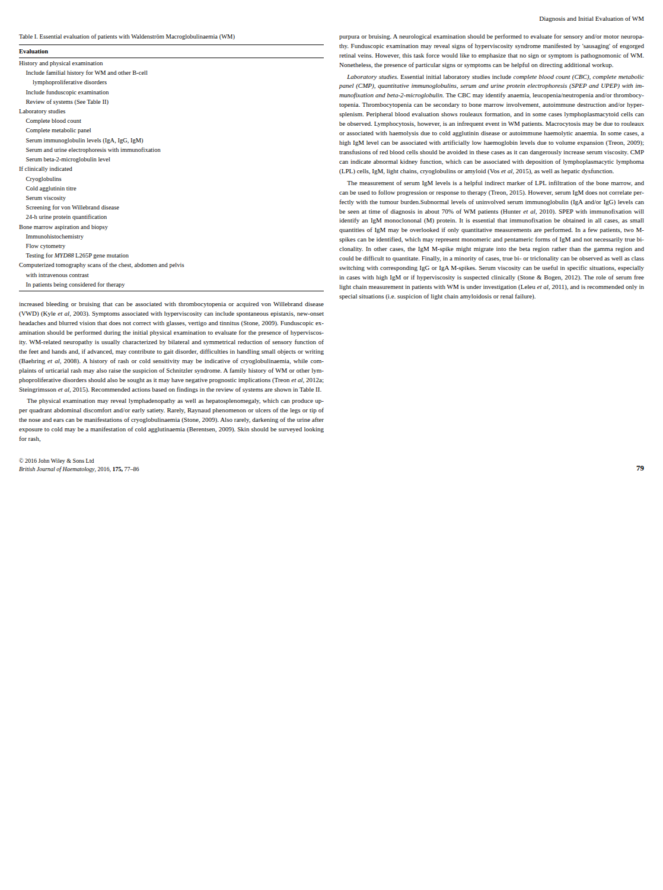Diagnosis and Initial Evaluation of WM
Table I. Essential evaluation of patients with Waldenström Macroglobulinaemia (WM)
| Evaluation |
| --- |
| History and physical examination |
| Include familial history for WM and other B-cell |
| lymphoproliferative disorders |
| Include funduscopic examination |
| Review of systems (See Table II) |
| Laboratory studies |
| Complete blood count |
| Complete metabolic panel |
| Serum immunoglobulin levels (IgA, IgG, IgM) |
| Serum and urine electrophoresis with immunofixation |
| Serum beta-2-microglobulin level |
| If clinically indicated |
| Cryoglobulins |
| Cold agglutinin titre |
| Serum viscosity |
| Screening for von Willebrand disease |
| 24-h urine protein quantification |
| Bone marrow aspiration and biopsy |
| Immunohistochemistry |
| Flow cytometry |
| Testing for MYD88 L265P gene mutation |
| Computerized tomography scans of the chest, abdomen and pelvis |
| with intravenous contrast |
| In patients being considered for therapy |
increased bleeding or bruising that can be associated with thrombocytopenia or acquired von Willebrand disease (VWD) (Kyle et al, 2003). Symptoms associated with hyperviscosity can include spontaneous epistaxis, new-onset headaches and blurred vision that does not correct with glasses, vertigo and tinnitus (Stone, 2009). Funduscopic examination should be performed during the initial physical examination to evaluate for the presence of hyperviscosity. WM-related neuropathy is usually characterized by bilateral and symmetrical reduction of sensory function of the feet and hands and, if advanced, may contribute to gait disorder, difficulties in handling small objects or writing (Baehring et al, 2008). A history of rash or cold sensitivity may be indicative of cryoglobulinaemia, while complaints of urticarial rash may also raise the suspicion of Schnitzler syndrome. A family history of WM or other lymphoproliferative disorders should also be sought as it may have negative prognostic implications (Treon et al, 2012a; Steingrimsson et al, 2015). Recommended actions based on findings in the review of systems are shown in Table II.
The physical examination may reveal lymphadenopathy as well as hepatosplenomegaly, which can produce upper quadrant abdominal discomfort and/or early satiety. Rarely, Raynaud phenomenon or ulcers of the legs or tip of the nose and ears can be manifestations of cryoglobulinaemia (Stone, 2009). Also rarely, darkening of the urine after exposure to cold may be a manifestation of cold agglutinaemia (Berentsen, 2009). Skin should be surveyed looking for rash,
purpura or bruising. A neurological examination should be performed to evaluate for sensory and/or motor neuropathy. Funduscopic examination may reveal signs of hyperviscosity syndrome manifested by 'sausaging' of engorged retinal veins. However, this task force would like to emphasize that no sign or symptom is pathognomonic of WM. Nonetheless, the presence of particular signs or symptoms can be helpful on directing additional workup.
Laboratory studies. Essential initial laboratory studies include complete blood count (CBC), complete metabolic panel (CMP), quantitative immunoglobulins, serum and urine protein electrophoresis (SPEP and UPEP) with immunofixation and beta-2-microglobulin. The CBC may identify anaemia, leucopenia/neutropenia and/or thrombocytopenia. Thrombocytopenia can be secondary to bone marrow involvement, autoimmune destruction and/or hypersplenism. Peripheral blood evaluation shows rouleaux formation, and in some cases lymphoplasmacytoid cells can be observed. Lymphocytosis, however, is an infrequent event in WM patients. Macrocytosis may be due to rouleaux or associated with haemolysis due to cold agglutinin disease or autoimmune haemolytic anaemia. In some cases, a high IgM level can be associated with artificially low haemoglobin levels due to volume expansion (Treon, 2009); transfusions of red blood cells should be avoided in these cases as it can dangerously increase serum viscosity. CMP can indicate abnormal kidney function, which can be associated with deposition of lymphoplasmacytic lymphoma (LPL) cells, IgM, light chains, cryoglobulins or amyloid (Vos et al, 2015), as well as hepatic dysfunction.
The measurement of serum IgM levels is a helpful indirect marker of LPL infiltration of the bone marrow, and can be used to follow progression or response to therapy (Treon, 2015). However, serum IgM does not correlate perfectly with the tumour burden.Subnormal levels of uninvolved serum immunoglobulin (IgA and/or IgG) levels can be seen at time of diagnosis in about 70% of WM patients (Hunter et al, 2010). SPEP with immunofixation will identify an IgM monoclononal (M) protein. It is essential that immunofixation be obtained in all cases, as small quantities of IgM may be overlooked if only quantitative measurements are performed. In a few patients, two M-spikes can be identified, which may represent monomeric and pentameric forms of IgM and not necessarily true biclonality. In other cases, the IgM M-spike might migrate into the beta region rather than the gamma region and could be difficult to quantitate. Finally, in a minority of cases, true bi- or triclonality can be observed as well as class switching with corresponding IgG or IgA M-spikes. Serum viscosity can be useful in specific situations, especially in cases with high IgM or if hyperviscosity is suspected clinically (Stone & Bogen, 2012). The role of serum free light chain measurement in patients with WM is under investigation (Leleu et al, 2011), and is recommended only in special situations (i.e. suspicion of light chain amyloidosis or renal failure).
© 2016 John Wiley & Sons Ltd
British Journal of Haematology, 2016, 175, 77–86
79